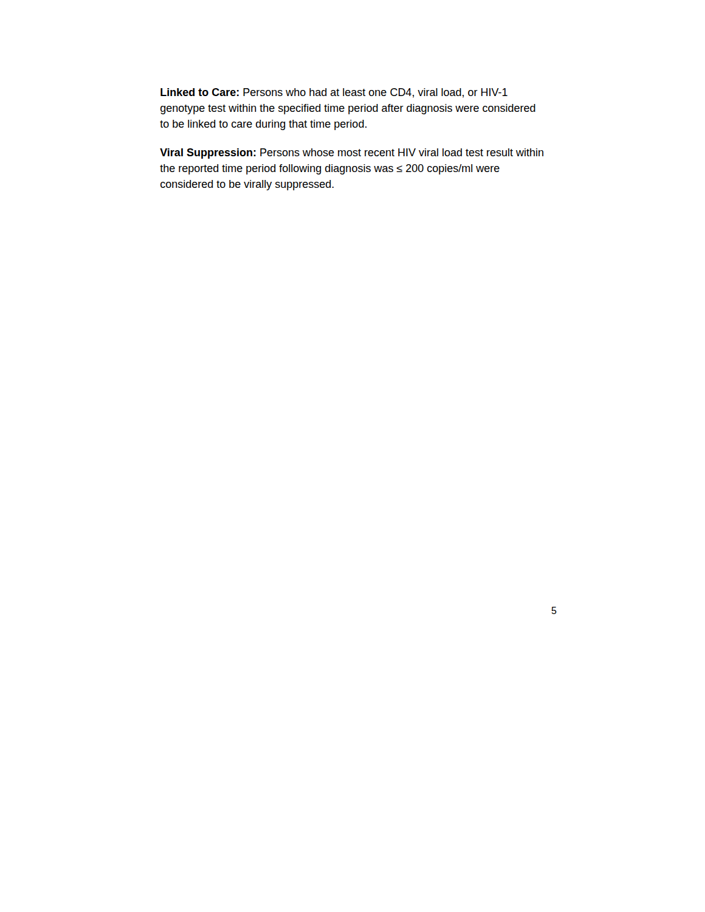Linked to Care: Persons who had at least one CD4, viral load, or HIV-1 genotype test within the specified time period after diagnosis were considered to be linked to care during that time period.
Viral Suppression: Persons whose most recent HIV viral load test result within the reported time period following diagnosis was ≤ 200 copies/ml were considered to be virally suppressed.
5